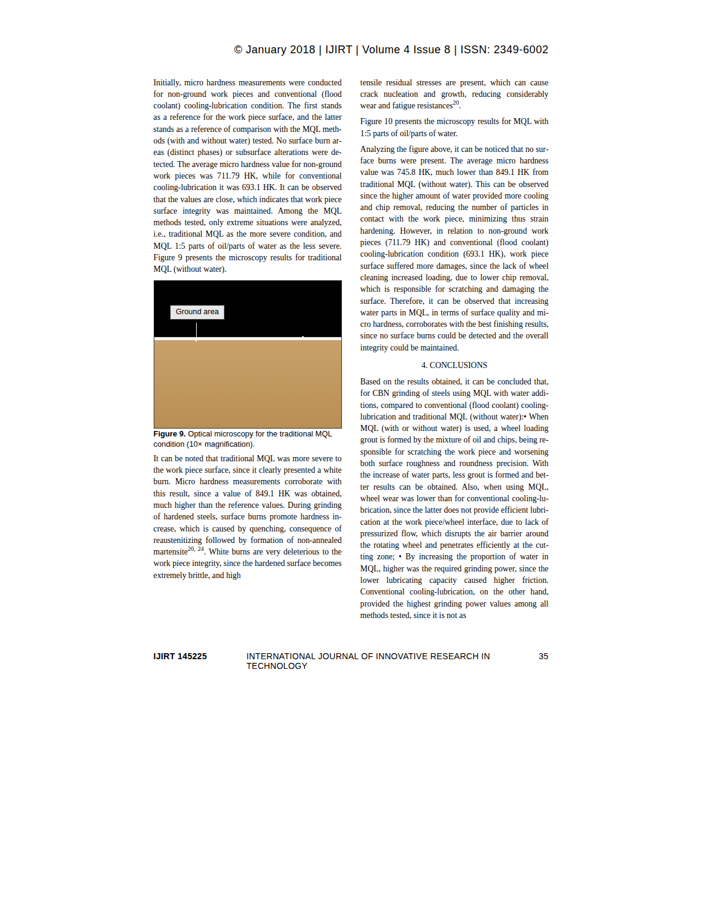© January 2018 | IJIRT | Volume 4 Issue 8 | ISSN: 2349-6002
Initially, micro hardness measurements were conducted for non-ground work pieces and conventional (flood coolant) cooling-lubrication condition. The first stands as a reference for the work piece surface, and the latter stands as a reference of comparison with the MQL methods (with and without water) tested. No surface burn areas (distinct phases) or subsurface alterations were detected. The average micro hardness value for non-ground work pieces was 711.79 HK, while for conventional cooling-lubrication it was 693.1 HK. It can be observed that the values are close, which indicates that work piece surface integrity was maintained. Among the MQL methods tested, only extreme situations were analyzed, i.e., traditional MQL as the more severe condition, and MQL 1:5 parts of oil/parts of water as the less severe. Figure 9 presents the microscopy results for traditional MQL (without water).
Ground area
Figure 9. Optical microscopy for the traditional MQL condition (10× magnification).
It can be noted that traditional MQL was more severe to the work piece surface, since it clearly presented a white burn. Micro hardness measurements corroborate with this result, since a value of 849.1 HK was obtained, much higher than the reference values. During grinding of hardened steels, surface burns promote hardness increase, which is caused by quenching, consequence of reaustenitizing followed by formation of non-annealed martensite20, 24. White burns are very deleterious to the work piece integrity, since the hardened surface becomes extremely brittle, and high
tensile residual stresses are present, which can cause crack nucleation and growth, reducing considerably wear and fatigue resistances20.
Figure 10 presents the microscopy results for MQL with 1:5 parts of oil/parts of water.
Analyzing the figure above, it can be noticed that no surface burns were present. The average micro hardness value was 745.8 HK, much lower than 849.1 HK from traditional MQL (without water). This can be observed since the higher amount of water provided more cooling and chip removal, reducing the number of particles in contact with the work piece, minimizing thus strain hardening. However, in relation to non-ground work pieces (711.79 HK) and conventional (flood coolant) cooling-lubrication condition (693.1 HK), work piece surface suffered more damages, since the lack of wheel cleaning increased loading, due to lower chip removal, which is responsible for scratching and damaging the surface. Therefore, it can be observed that increasing water parts in MQL, in terms of surface quality and micro hardness, corroborates with the best finishing results, since no surface burns could be detected and the overall integrity could be maintained.
4. CONCLUSIONS
Based on the results obtained, it can be concluded that, for CBN grinding of steels using MQL with water additions, compared to conventional (flood coolant) cooling-lubrication and traditional MQL (without water):• When MQL (with or without water) is used, a wheel loading grout is formed by the mixture of oil and chips, being responsible for scratching the work piece and worsening both surface roughness and roundness precision. With the increase of water parts, less grout is formed and better results can be obtained. Also, when using MQL, wheel wear was lower than for conventional cooling-lubrication, since the latter does not provide efficient lubrication at the work piece/wheel interface, due to lack of pressurized flow, which disrupts the air barrier around the rotating wheel and penetrates efficiently at the cutting zone; • By increasing the proportion of water in MQL, higher was the required grinding power, since the lower lubricating capacity caused higher friction. Conventional cooling-lubrication, on the other hand, provided the highest grinding power values among all methods tested, since it is not as
IJIRT 145225
INTERNATIONAL JOURNAL OF INNOVATIVE RESEARCH IN TECHNOLOGY
35